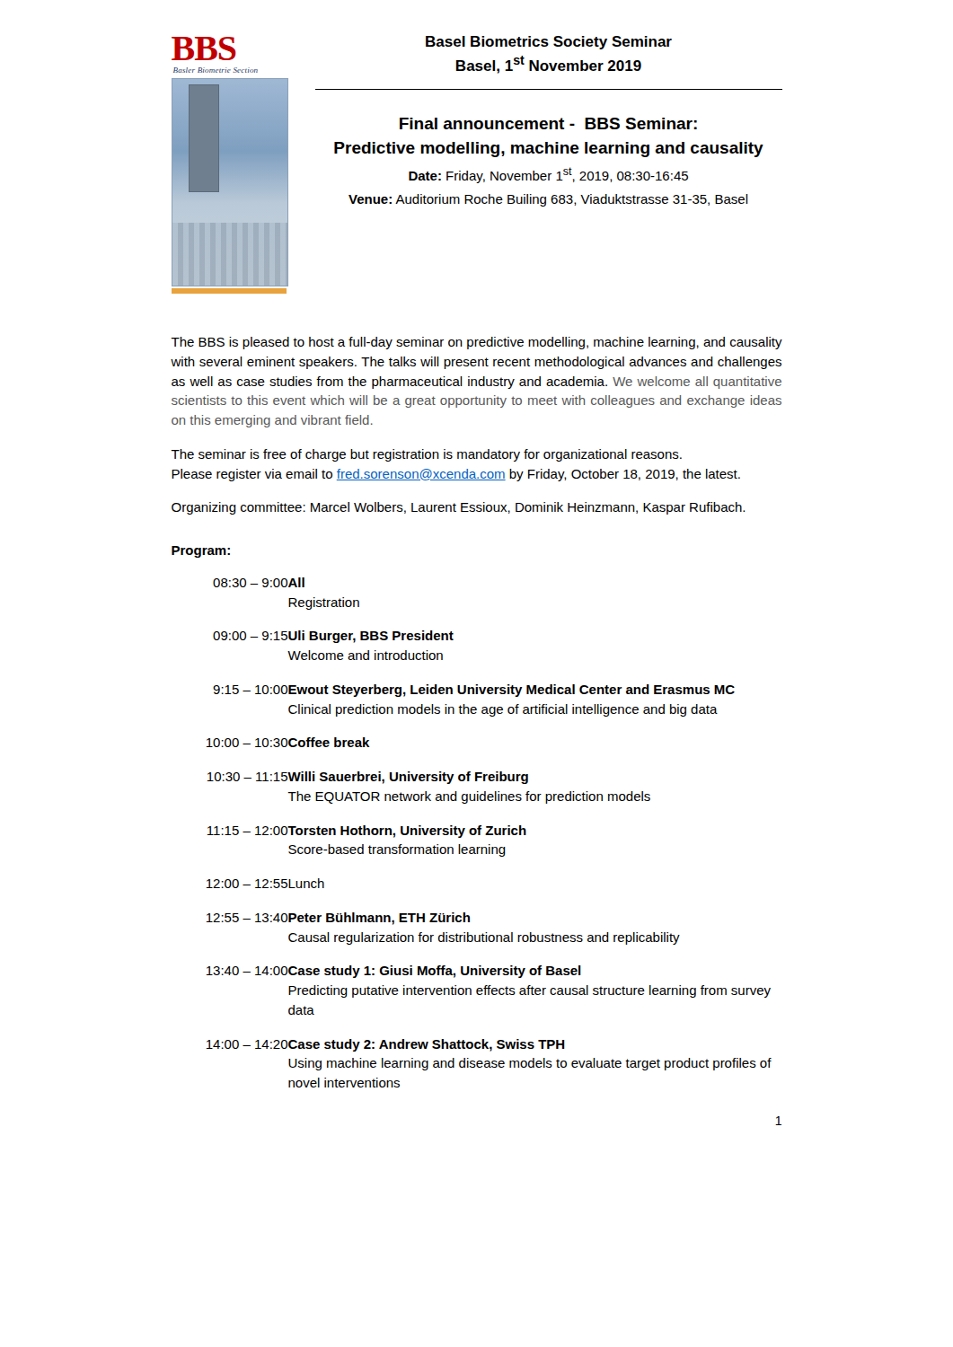BBS
Basler Biometrie Section
Basel Biometrics Society Seminar
Basel, 1st November 2019
Final announcement - BBS Seminar:
Predictive modelling, machine learning and causality
Date: Friday, November 1st, 2019, 08:30-16:45
Venue: Auditorium Roche Builing 683, Viaduktstrasse 31-35, Basel
The BBS is pleased to host a full-day seminar on predictive modelling, machine learning, and causality with several eminent speakers. The talks will present recent methodological advances and challenges as well as case studies from the pharmaceutical industry and academia. We welcome all quantitative scientists to this event which will be a great opportunity to meet with colleagues and exchange ideas on this emerging and vibrant field.
The seminar is free of charge but registration is mandatory for organizational reasons.
Please register via email to fred.sorenson@xcenda.com by Friday, October 18, 2019, the latest.
Organizing committee: Marcel Wolbers, Laurent Essioux, Dominik Heinzmann, Kaspar Rufibach.
Program:
| 08:30 – 9:00 | All Registration |
| 09:00 – 9:15 | Uli Burger, BBS President Welcome and introduction |
| 9:15 – 10:00 | Ewout Steyerberg, Leiden University Medical Center and Erasmus MC Clinical prediction models in the age of artificial intelligence and big data |
| 10:00 – 10:30 | Coffee break |
| 10:30 – 11:15 | Willi Sauerbrei, University of Freiburg The EQUATOR network and guidelines for prediction models |
| 11:15 – 12:00 | Torsten Hothorn, University of Zurich Score-based transformation learning |
| 12:00 – 12:55 | Lunch |
| 12:55 – 13:40 | Peter Bühlmann, ETH Zürich Causal regularization for distributional robustness and replicability |
| 13:40 – 14:00 | Case study 1: Giusi Moffa, University of Basel Predicting putative intervention effects after causal structure learning from survey data |
| 14:00 – 14:20 | Case study 2: Andrew Shattock, Swiss TPH Using machine learning and disease models to evaluate target product profiles of novel interventions |
1